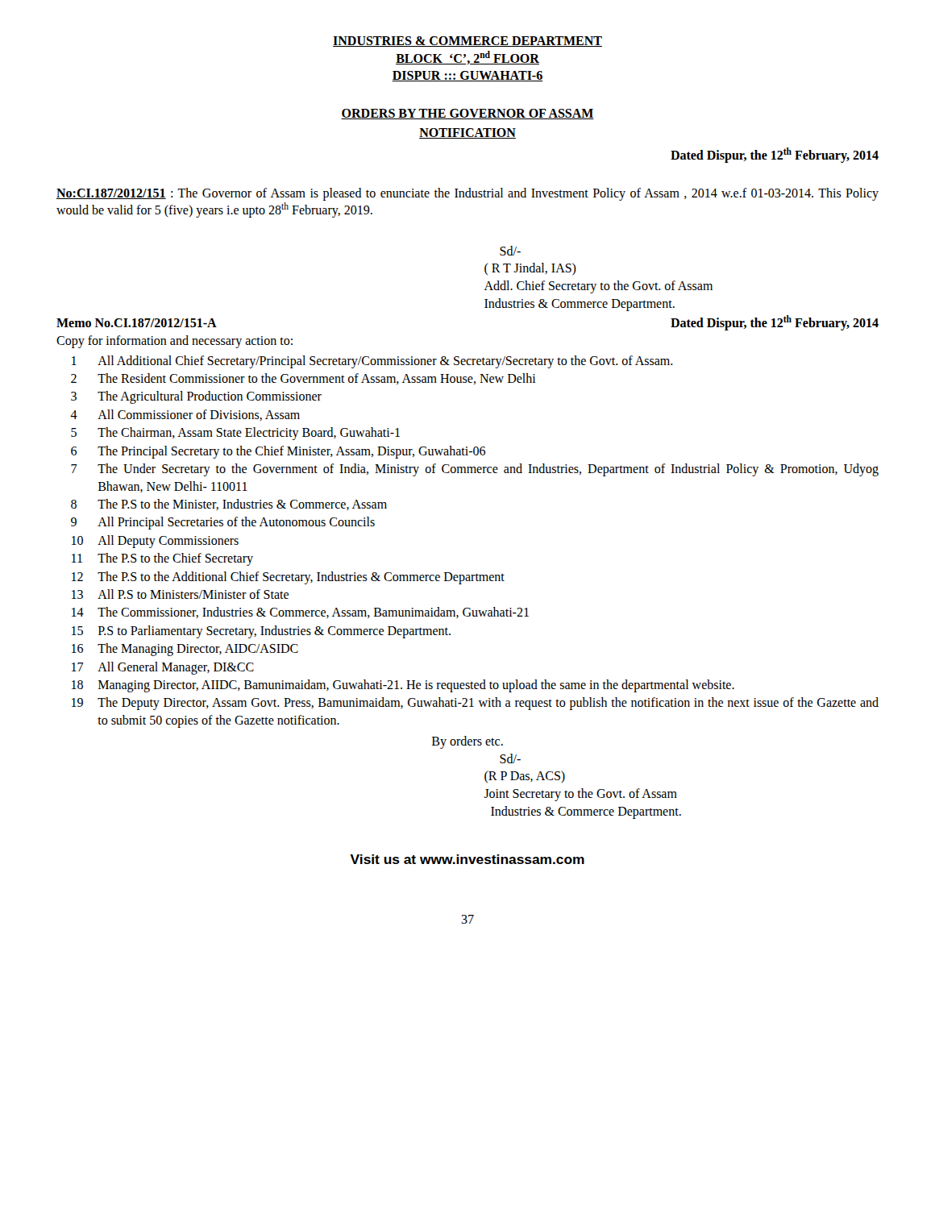INDUSTRIES & COMMERCE DEPARTMENT
BLOCK ‘C’, 2nd FLOOR
DISPUR ::: GUWAHATI-6
ORDERS BY THE GOVERNOR OF ASSAM
NOTIFICATION
Dated Dispur, the 12th February, 2014
No:CI.187/2012/151 : The Governor of Assam is pleased to enunciate the Industrial and Investment Policy of Assam , 2014 w.e.f 01-03-2014. This Policy would be valid for 5 (five) years i.e upto 28th February, 2019.
Sd/-
( R T Jindal, IAS)
Addl. Chief Secretary to the Govt. of Assam
Industries & Commerce Department.
Memo No.CI.187/2012/151-A Dated Dispur, the 12th February, 2014
Copy for information and necessary action to:
All Additional Chief Secretary/Principal Secretary/Commissioner & Secretary/Secretary to the Govt. of Assam.
The Resident Commissioner to the Government of Assam, Assam House, New Delhi
The Agricultural Production Commissioner
All Commissioner of Divisions, Assam
The Chairman, Assam State Electricity Board, Guwahati-1
The Principal Secretary to the Chief Minister, Assam, Dispur, Guwahati-06
The Under Secretary to the Government of India, Ministry of Commerce and Industries, Department of Industrial Policy & Promotion, Udyog Bhawan, New Delhi- 110011
The P.S to the Minister, Industries & Commerce, Assam
All Principal Secretaries of the Autonomous Councils
All Deputy Commissioners
The P.S to the Chief Secretary
The P.S to the Additional Chief Secretary, Industries & Commerce Department
All P.S to Ministers/Minister of State
The Commissioner, Industries & Commerce, Assam, Bamunimaidam, Guwahati-21
P.S to Parliamentary Secretary, Industries & Commerce Department.
The Managing Director, AIDC/ASIDC
All General Manager, DI&CC
Managing Director, AIIDC, Bamunimaidam, Guwahati-21. He is requested to upload the same in the departmental website.
The Deputy Director, Assam Govt. Press, Bamunimaidam, Guwahati-21 with a request to publish the notification in the next issue of the Gazette and to submit 50 copies of the Gazette notification.
By orders etc.
Sd/-
(R P Das, ACS)
Joint Secretary to the Govt. of Assam
Industries & Commerce Department.
Visit us at www.investinassam.com
37